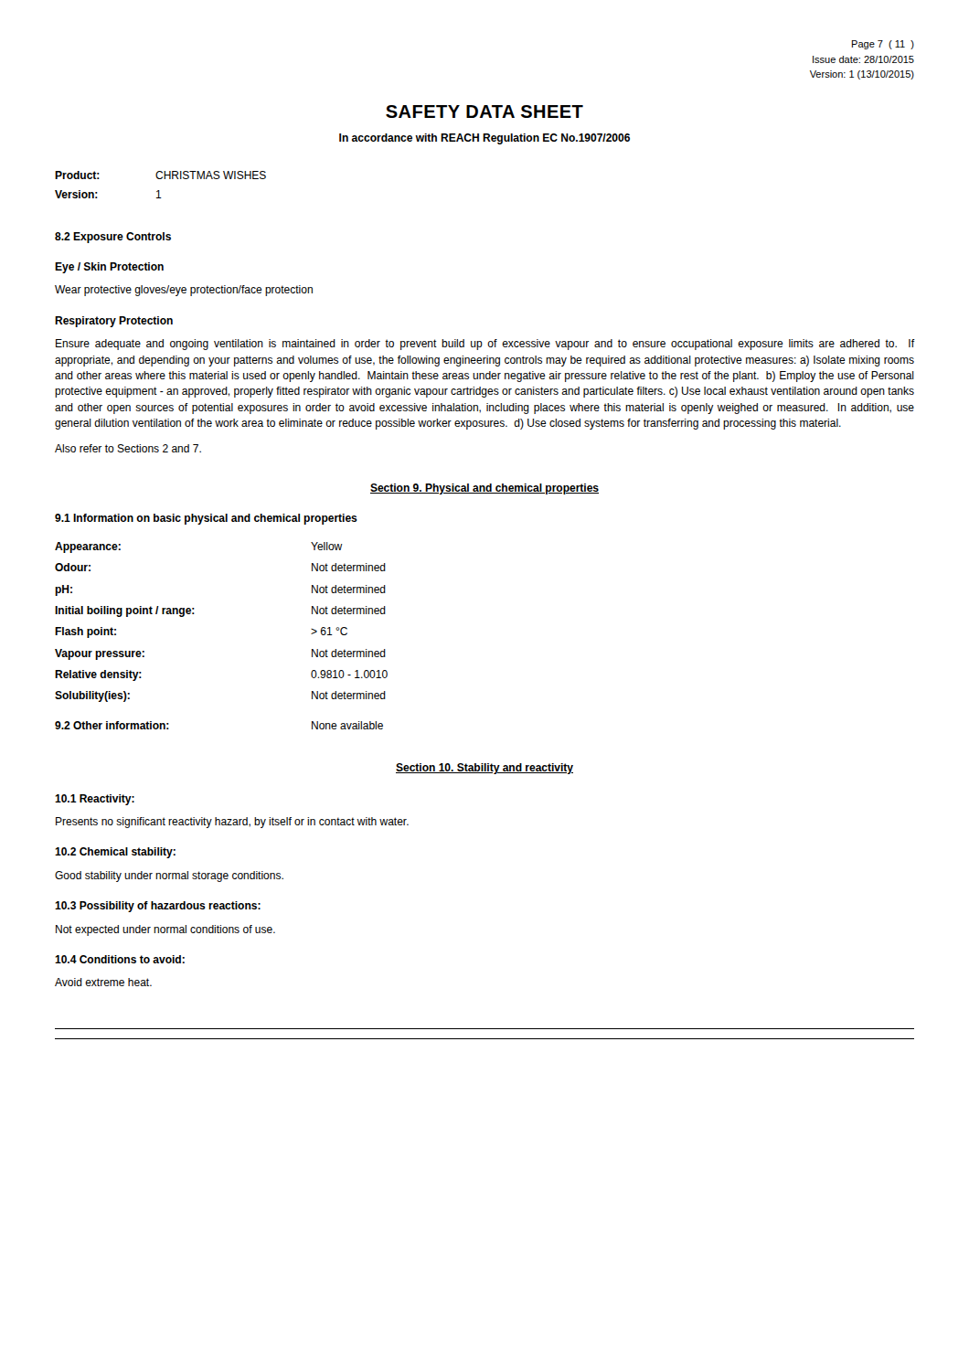Page 7 ( 11 )
Issue date: 28/10/2015
Version: 1 (13/10/2015)
SAFETY DATA SHEET
In accordance with REACH Regulation EC No.1907/2006
| Product: | CHRISTMAS WISHES |
| Version: | 1 |
8.2 Exposure Controls
Eye / Skin Protection
Wear protective gloves/eye protection/face protection
Respiratory Protection
Ensure adequate and ongoing ventilation is maintained in order to prevent build up of excessive vapour and to ensure occupational exposure limits are adhered to. If appropriate, and depending on your patterns and volumes of use, the following engineering controls may be required as additional protective measures: a) Isolate mixing rooms and other areas where this material is used or openly handled. Maintain these areas under negative air pressure relative to the rest of the plant. b) Employ the use of Personal protective equipment - an approved, properly fitted respirator with organic vapour cartridges or canisters and particulate filters. c) Use local exhaust ventilation around open tanks and other open sources of potential exposures in order to avoid excessive inhalation, including places where this material is openly weighed or measured. In addition, use general dilution ventilation of the work area to eliminate or reduce possible worker exposures. d) Use closed systems for transferring and processing this material.
Also refer to Sections 2 and 7.
Section 9. Physical and chemical properties
9.1 Information on basic physical and chemical properties
| Appearance: | Yellow |
| Odour: | Not determined |
| pH: | Not determined |
| Initial boiling point / range: | Not determined |
| Flash point: | > 61 °C |
| Vapour pressure: | Not determined |
| Relative density: | 0.9810 - 1.0010 |
| Solubility(ies): | Not determined |
| 9.2 Other information: | None available |
Section 10. Stability and reactivity
10.1 Reactivity:
Presents no significant reactivity hazard, by itself or in contact with water.
10.2 Chemical stability:
Good stability under normal storage conditions.
10.3 Possibility of hazardous reactions:
Not expected under normal conditions of use.
10.4 Conditions to avoid:
Avoid extreme heat.